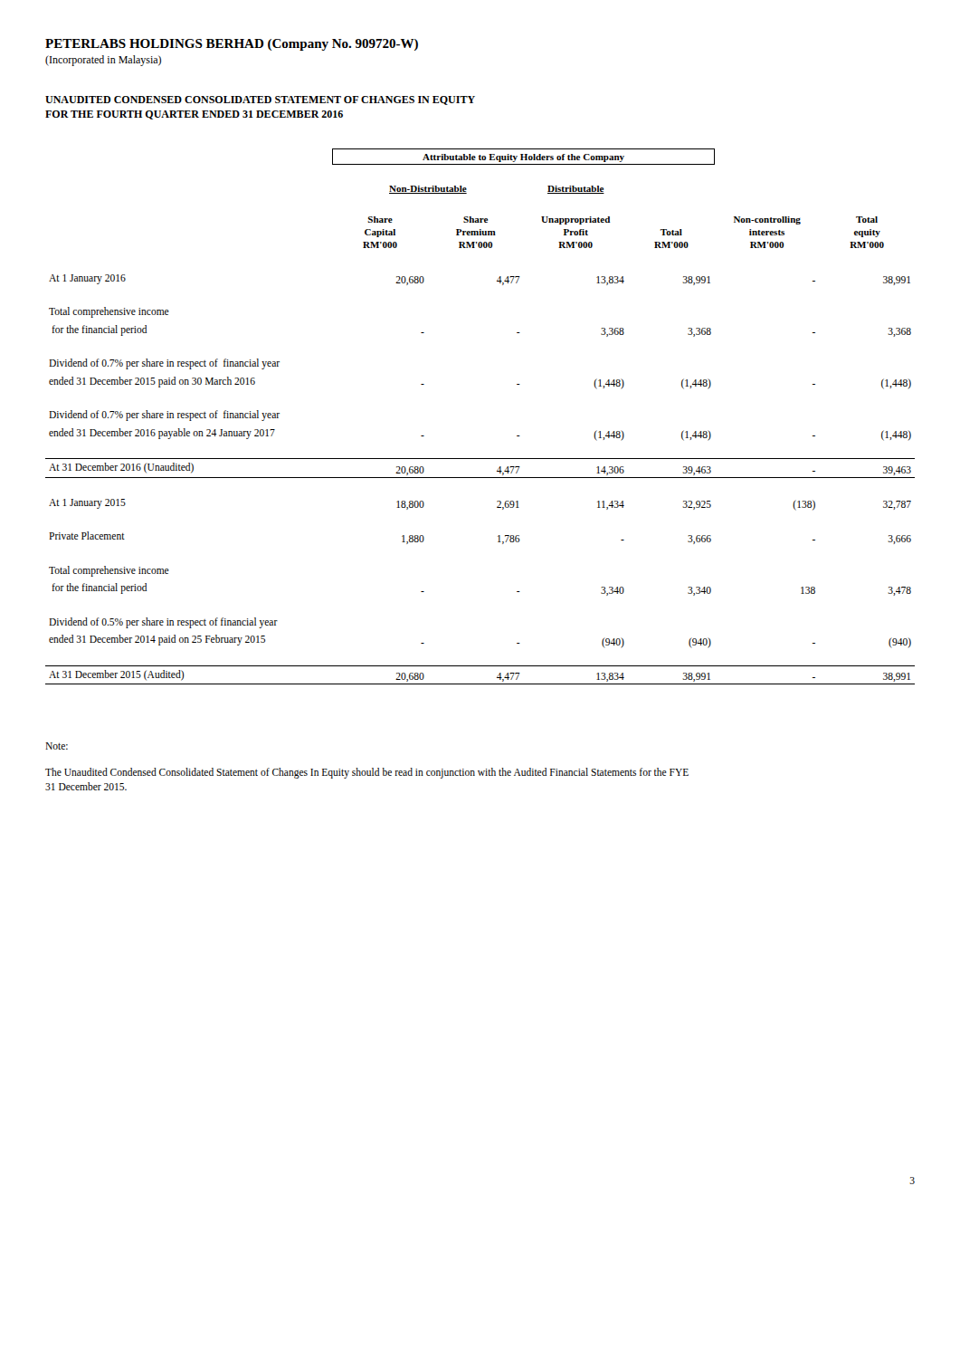PETERLABS HOLDINGS BERHAD (Company No. 909720-W)
(Incorporated in Malaysia)
UNAUDITED CONDENSED CONSOLIDATED STATEMENT OF CHANGES IN EQUITY
FOR THE FOURTH QUARTER ENDED 31 DECEMBER 2016
| | Attributable to Equity Holders of the Company | | |
| | Non-Distributable | Distributable | | | |
| | Share Capital RM'000 | Share Premium RM'000 | Unappropriated Profit RM'000 | Total RM'000 | Non-controlling interests RM'000 | Total equity RM'000 |
| At 1 January 2016 | 20,680 | 4,477 | 13,834 | 38,991 | - | 38,991 |
| Total comprehensive income | | | | | | |
| for the financial period | - | - | 3,368 | 3,368 | - | 3,368 |
| Dividend of 0.7% per share in respect of financial year | | | | | | |
| ended 31 December 2015 paid on 30 March 2016 | - | - | (1,448) | (1,448) | - | (1,448) |
| Dividend of 0.7% per share in respect of financial year | | | | | | |
| ended 31 December 2016 payable on 24 January 2017 | - | - | (1,448) | (1,448) | - | (1,448) |
| At 31 December 2016 (Unaudited) | 20,680 | 4,477 | 14,306 | 39,463 | - | 39,463 |
| At 1 January 2015 | 18,800 | 2,691 | 11,434 | 32,925 | (138) | 32,787 |
| Private Placement | 1,880 | 1,786 | - | 3,666 | - | 3,666 |
| Total comprehensive income | | | | | | |
| for the financial period | - | - | 3,340 | 3,340 | 138 | 3,478 |
| Dividend of 0.5% per share in respect of financial year | | | | | | |
| ended 31 December 2014 paid on 25 February 2015 | - | - | (940) | (940) | - | (940) |
| At 31 December 2015 (Audited) | 20,680 | 4,477 | 13,834 | 38,991 | - | 38,991 |
Note:
The Unaudited Condensed Consolidated Statement of Changes In Equity should be read in conjunction with the Audited Financial Statements for the FYE
31 December 2015.
3